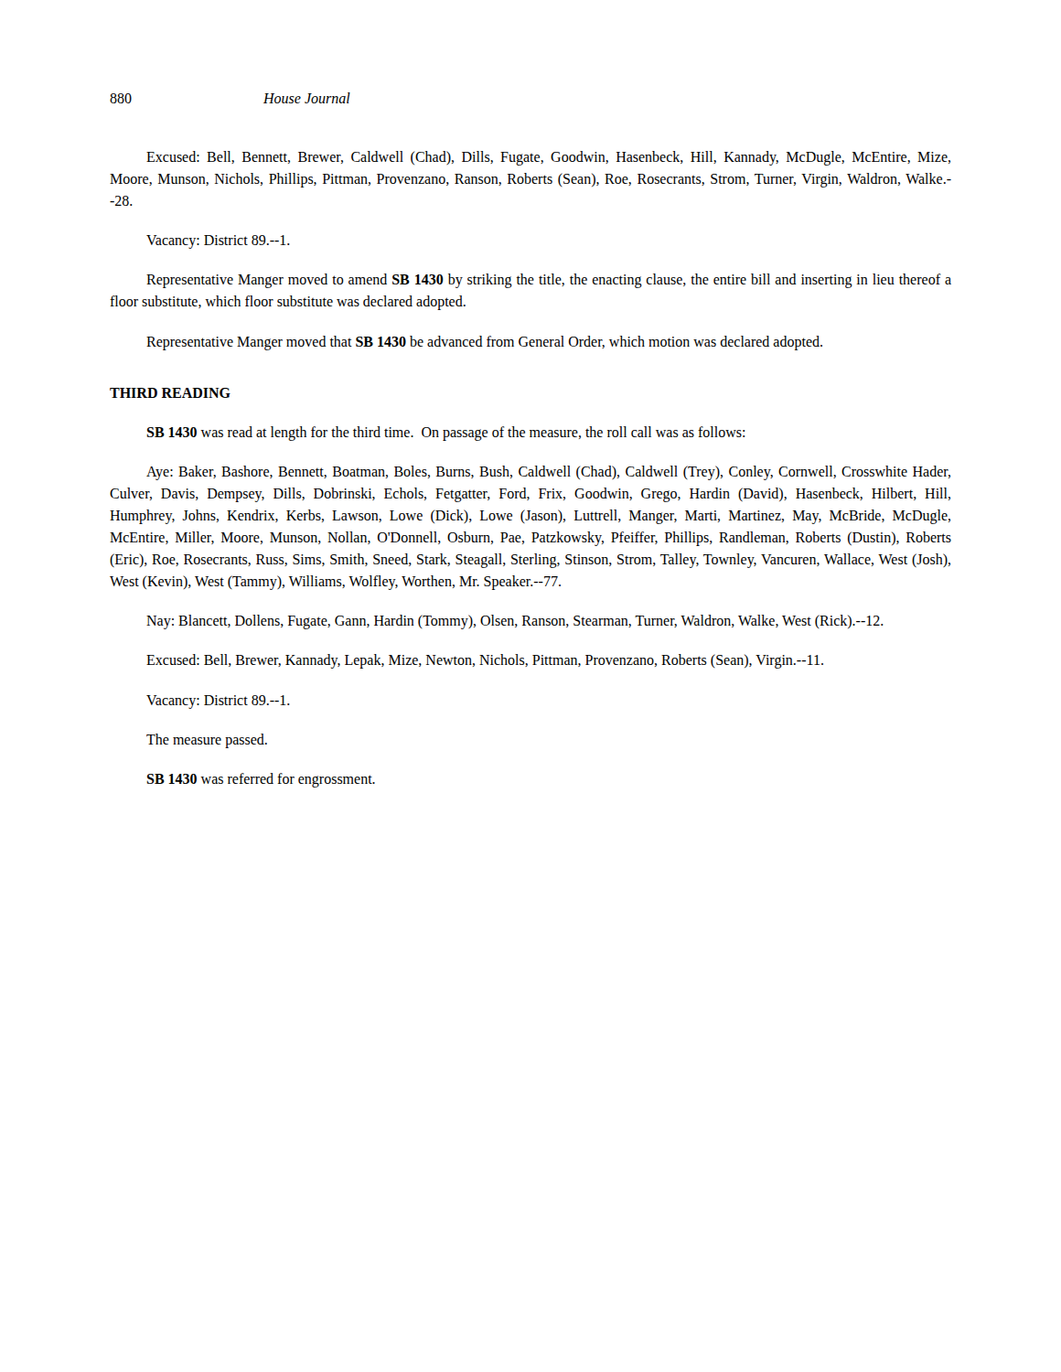880 House Journal
Excused: Bell, Bennett, Brewer, Caldwell (Chad), Dills, Fugate, Goodwin, Hasenbeck, Hill, Kannady, McDugle, McEntire, Mize, Moore, Munson, Nichols, Phillips, Pittman, Provenzano, Ranson, Roberts (Sean), Roe, Rosecrants, Strom, Turner, Virgin, Waldron, Walke.--28.
Vacancy: District 89.--1.
Representative Manger moved to amend SB 1430 by striking the title, the enacting clause, the entire bill and inserting in lieu thereof a floor substitute, which floor substitute was declared adopted.
Representative Manger moved that SB 1430 be advanced from General Order, which motion was declared adopted.
THIRD READING
SB 1430 was read at length for the third time. On passage of the measure, the roll call was as follows:
Aye: Baker, Bashore, Bennett, Boatman, Boles, Burns, Bush, Caldwell (Chad), Caldwell (Trey), Conley, Cornwell, Crosswhite Hader, Culver, Davis, Dempsey, Dills, Dobrinski, Echols, Fetgatter, Ford, Frix, Goodwin, Grego, Hardin (David), Hasenbeck, Hilbert, Hill, Humphrey, Johns, Kendrix, Kerbs, Lawson, Lowe (Dick), Lowe (Jason), Luttrell, Manger, Marti, Martinez, May, McBride, McDugle, McEntire, Miller, Moore, Munson, Nollan, O'Donnell, Osburn, Pae, Patzkowsky, Pfeiffer, Phillips, Randleman, Roberts (Dustin), Roberts (Eric), Roe, Rosecrants, Russ, Sims, Smith, Sneed, Stark, Steagall, Sterling, Stinson, Strom, Talley, Townley, Vancuren, Wallace, West (Josh), West (Kevin), West (Tammy), Williams, Wolfley, Worthen, Mr. Speaker.--77.
Nay: Blancett, Dollens, Fugate, Gann, Hardin (Tommy), Olsen, Ranson, Stearman, Turner, Waldron, Walke, West (Rick).--12.
Excused: Bell, Brewer, Kannady, Lepak, Mize, Newton, Nichols, Pittman, Provenzano, Roberts (Sean), Virgin.--11.
Vacancy: District 89.--1.
The measure passed.
SB 1430 was referred for engrossment.